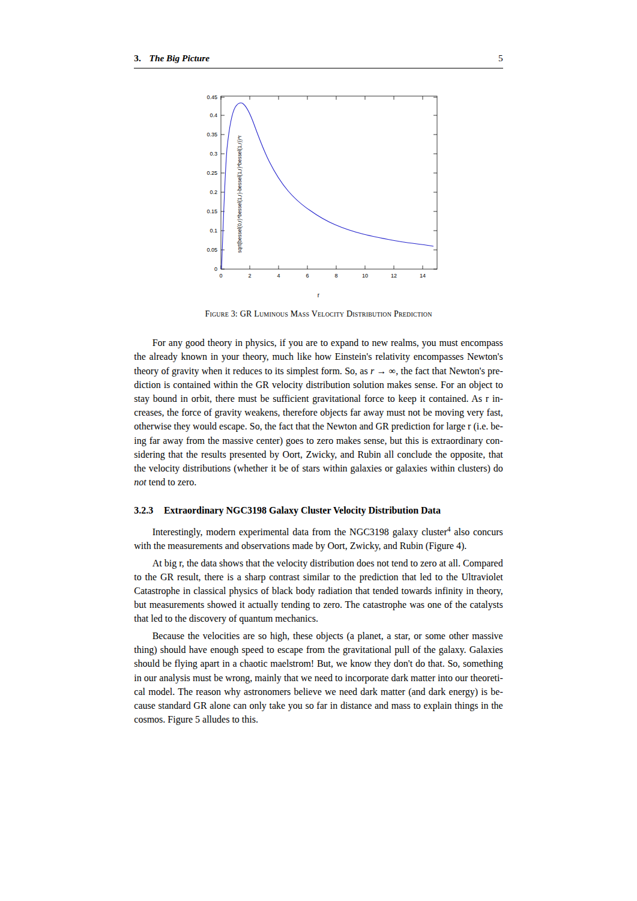3. The Big Picture
5
sqrt(bessel(0,r)*bessel(1,r)-bessel(1,r)*bessel(1,r))*r
0 0.05 0.1 0.15 0.2 0.25 0.3 0.35 0.4 0.45 0 2 4 6 8 10 12 14
r
Figure 3: GR Luminous Mass Velocity Distribution Prediction
For any good theory in physics, if you are to expand to new realms, you must encompass the already known in your theory, much like how Einstein's relativity encompasses Newton's theory of gravity when it reduces to its simplest form. So, as r → ∞, the fact that Newton's prediction is contained within the GR velocity distribution solution makes sense. For an object to stay bound in orbit, there must be sufficient gravitational force to keep it contained. As r increases, the force of gravity weakens, therefore objects far away must not be moving very fast, otherwise they would escape. So, the fact that the Newton and GR prediction for large r (i.e. being far away from the massive center) goes to zero makes sense, but this is extraordinary considering that the results presented by Oort, Zwicky, and Rubin all conclude the opposite, that the velocity distributions (whether it be of stars within galaxies or galaxies within clusters) do not tend to zero.
3.2.3 Extraordinary NGC3198 Galaxy Cluster Velocity Distribution Data
Interestingly, modern experimental data from the NGC3198 galaxy cluster4 also concurs with the measurements and observations made by Oort, Zwicky, and Rubin (Figure 4).
At big r, the data shows that the velocity distribution does not tend to zero at all. Compared to the GR result, there is a sharp contrast similar to the prediction that led to the Ultraviolet Catastrophe in classical physics of black body radiation that tended towards infinity in theory, but measurements showed it actually tending to zero. The catastrophe was one of the catalysts that led to the discovery of quantum mechanics.
Because the velocities are so high, these objects (a planet, a star, or some other massive thing) should have enough speed to escape from the gravitational pull of the galaxy. Galaxies should be flying apart in a chaotic maelstrom! But, we know they don't do that. So, something in our analysis must be wrong, mainly that we need to incorporate dark matter into our theoretical model. The reason why astronomers believe we need dark matter (and dark energy) is because standard GR alone can only take you so far in distance and mass to explain things in the cosmos. Figure 5 alludes to this.